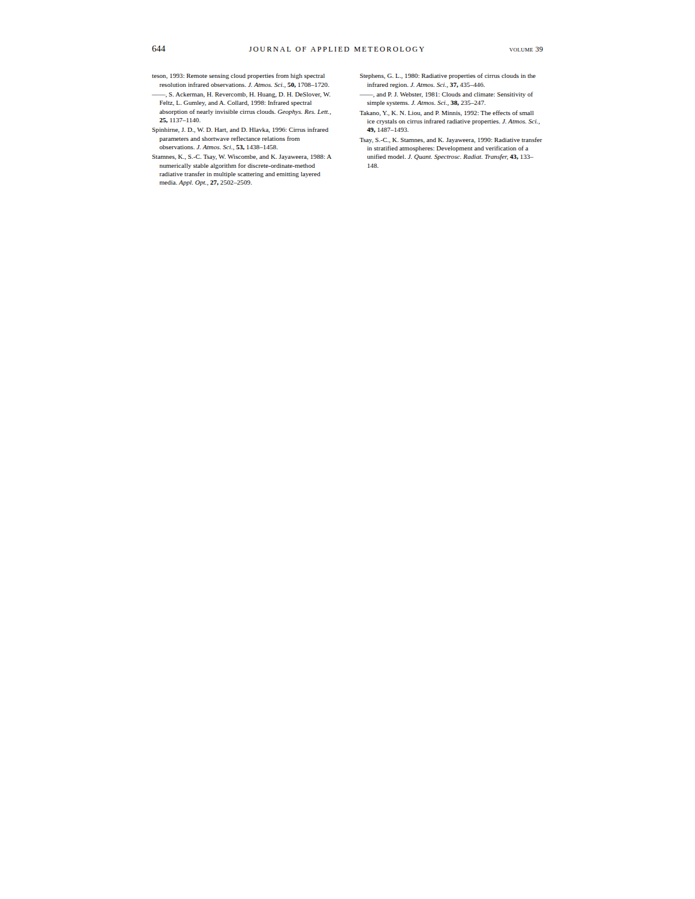644
Journal of Applied Meteorology
Volume 39
teson, 1993: Remote sensing cloud properties from high spectral resolution infrared observations. J. Atmos. Sci., 50, 1708–1720.
——, S. Ackerman, H. Revercomb, H. Huang, D. H. DeSlover, W. Feltz, L. Gumley, and A. Collard, 1998: Infrared spectral absorption of nearly invisible cirrus clouds. Geophys. Res. Lett., 25, 1137–1140.
Spinhirne, J. D., W. D. Hart, and D. Hlavka, 1996: Cirrus infrared parameters and shortwave reflectance relations from observations. J. Atmos. Sci., 53, 1438–1458.
Stamnes, K., S.-C. Tsay, W. Wiscombe, and K. Jayaweera, 1988: A numerically stable algorithm for discrete-ordinate-method radiative transfer in multiple scattering and emitting layered media. Appl. Opt., 27, 2502–2509.
Stephens, G. L., 1980: Radiative properties of cirrus clouds in the infrared region. J. Atmos. Sci., 37, 435–446.
——, and P. J. Webster, 1981: Clouds and climate: Sensitivity of simple systems. J. Atmos. Sci., 38, 235–247.
Takano, Y., K. N. Liou, and P. Minnis, 1992: The effects of small ice crystals on cirrus infrared radiative properties. J. Atmos. Sci., 49, 1487–1493.
Tsay, S.-C., K. Stamnes, and K. Jayaweera, 1990: Radiative transfer in stratified atmospheres: Development and verification of a unified model. J. Quant. Spectrosc. Radiat. Transfer, 43, 133–148.